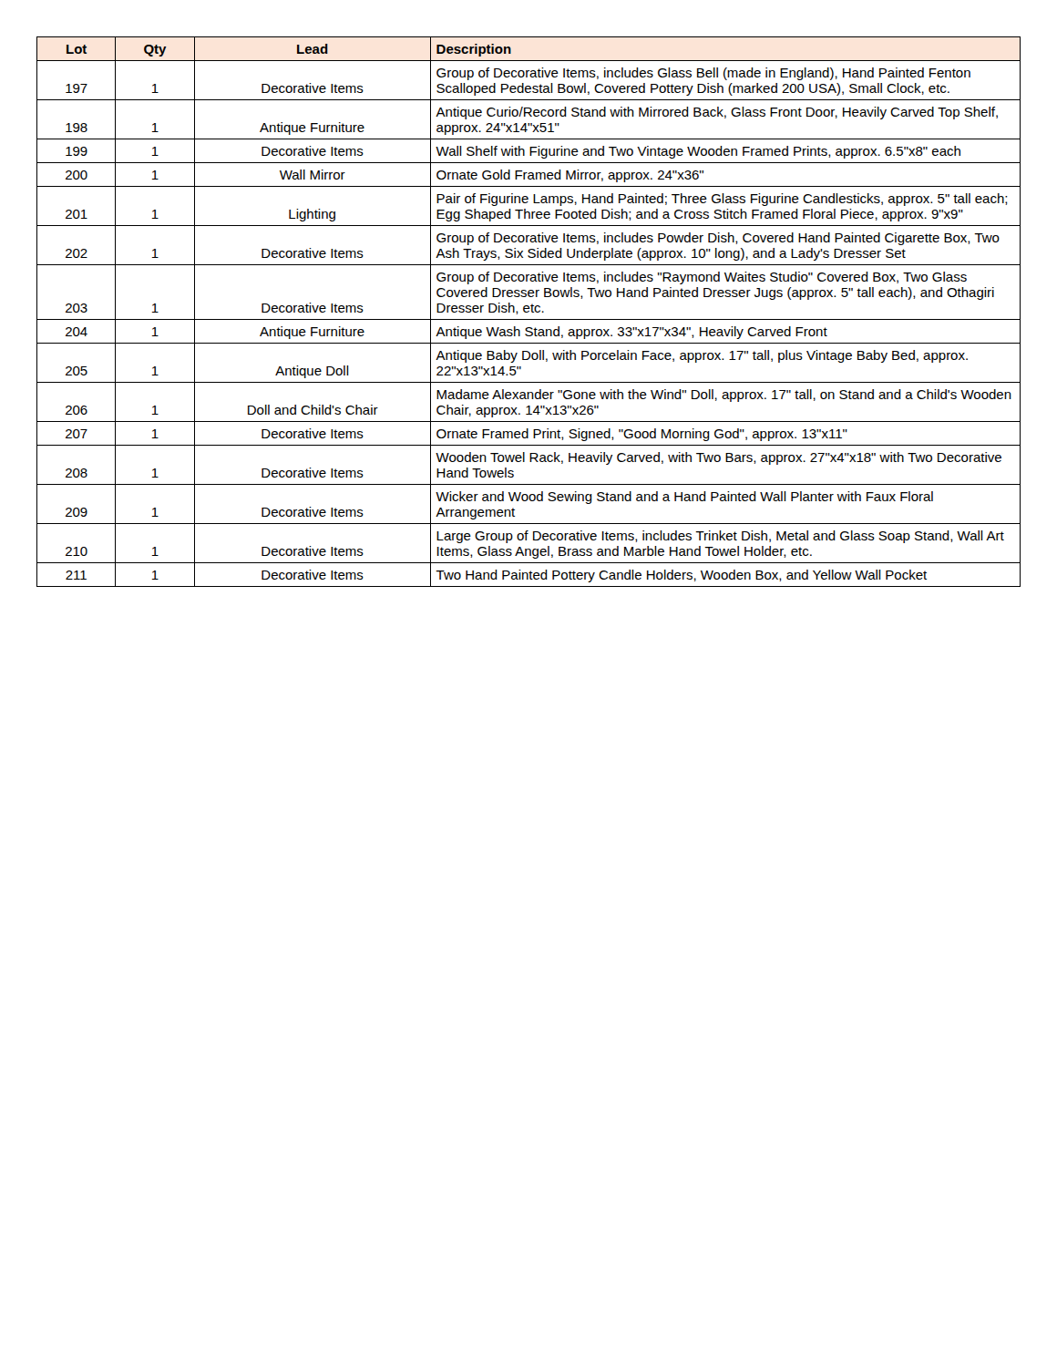| Lot | Qty | Lead | Description |
| --- | --- | --- | --- |
| 197 | 1 | Decorative Items | Group of Decorative Items, includes Glass Bell (made in England), Hand Painted Fenton Scalloped Pedestal Bowl, Covered Pottery Dish (marked 200 USA), Small Clock, etc. |
| 198 | 1 | Antique Furniture | Antique Curio/Record Stand with Mirrored Back, Glass Front Door, Heavily Carved Top Shelf, approx. 24"x14"x51" |
| 199 | 1 | Decorative Items | Wall Shelf with Figurine and Two Vintage Wooden Framed Prints, approx. 6.5"x8" each |
| 200 | 1 | Wall Mirror | Ornate Gold Framed Mirror, approx. 24"x36" |
| 201 | 1 | Lighting | Pair of Figurine Lamps, Hand Painted; Three Glass Figurine Candlesticks, approx. 5" tall each; Egg Shaped Three Footed Dish; and a Cross Stitch Framed Floral Piece, approx. 9"x9" |
| 202 | 1 | Decorative Items | Group of Decorative Items, includes Powder Dish, Covered Hand Painted Cigarette Box, Two Ash Trays, Six Sided Underplate (approx. 10" long), and a Lady's Dresser Set |
| 203 | 1 | Decorative Items | Group of Decorative Items, includes "Raymond Waites Studio" Covered Box, Two Glass Covered Dresser Bowls, Two Hand Painted Dresser Jugs (approx. 5" tall each), and Othagiri Dresser Dish, etc. |
| 204 | 1 | Antique Furniture | Antique Wash Stand, approx. 33"x17"x34", Heavily Carved Front |
| 205 | 1 | Antique Doll | Antique Baby Doll, with Porcelain Face, approx. 17" tall, plus Vintage Baby Bed, approx. 22"x13"x14.5" |
| 206 | 1 | Doll and Child's Chair | Madame Alexander "Gone with the Wind" Doll, approx. 17" tall, on Stand and a Child's Wooden Chair, approx. 14"x13"x26" |
| 207 | 1 | Decorative Items | Ornate Framed Print, Signed, "Good Morning God", approx. 13"x11" |
| 208 | 1 | Decorative Items | Wooden Towel Rack, Heavily Carved, with Two Bars, approx. 27"x4"x18" with Two Decorative Hand Towels |
| 209 | 1 | Decorative Items | Wicker and Wood Sewing Stand and a Hand Painted Wall Planter with Faux Floral Arrangement |
| 210 | 1 | Decorative Items | Large Group of Decorative Items, includes Trinket Dish, Metal and Glass Soap Stand, Wall Art Items, Glass Angel, Brass and Marble Hand Towel Holder, etc. |
| 211 | 1 | Decorative Items | Two Hand Painted Pottery Candle Holders, Wooden Box, and Yellow Wall Pocket |